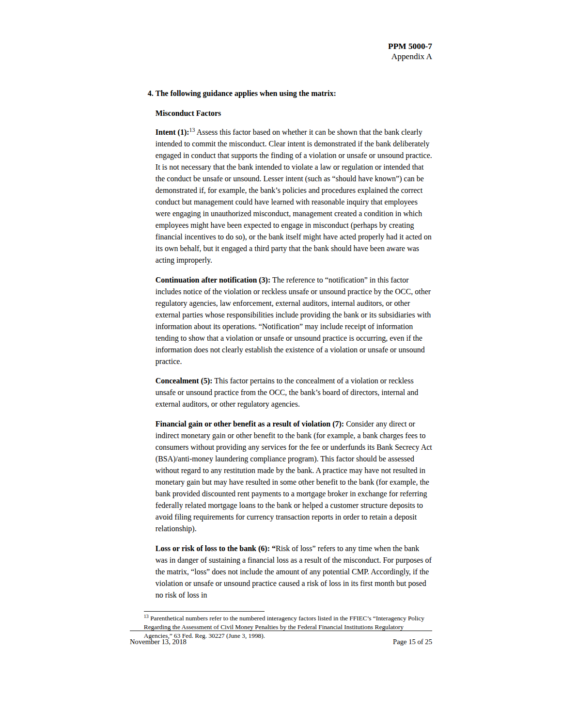PPM 5000-7
Appendix A
The following guidance applies when using the matrix:
Misconduct Factors
Intent (1):13 Assess this factor based on whether it can be shown that the bank clearly intended to commit the misconduct. Clear intent is demonstrated if the bank deliberately engaged in conduct that supports the finding of a violation or unsafe or unsound practice. It is not necessary that the bank intended to violate a law or regulation or intended that the conduct be unsafe or unsound. Lesser intent (such as “should have known”) can be demonstrated if, for example, the bank’s policies and procedures explained the correct conduct but management could have learned with reasonable inquiry that employees were engaging in unauthorized misconduct, management created a condition in which employees might have been expected to engage in misconduct (perhaps by creating financial incentives to do so), or the bank itself might have acted properly had it acted on its own behalf, but it engaged a third party that the bank should have been aware was acting improperly.
Continuation after notification (3): The reference to “notification” in this factor includes notice of the violation or reckless unsafe or unsound practice by the OCC, other regulatory agencies, law enforcement, external auditors, internal auditors, or other external parties whose responsibilities include providing the bank or its subsidiaries with information about its operations. “Notification” may include receipt of information tending to show that a violation or unsafe or unsound practice is occurring, even if the information does not clearly establish the existence of a violation or unsafe or unsound practice.
Concealment (5): This factor pertains to the concealment of a violation or reckless unsafe or unsound practice from the OCC, the bank’s board of directors, internal and external auditors, or other regulatory agencies.
Financial gain or other benefit as a result of violation (7): Consider any direct or indirect monetary gain or other benefit to the bank (for example, a bank charges fees to consumers without providing any services for the fee or underfunds its Bank Secrecy Act (BSA)/anti-money laundering compliance program). This factor should be assessed without regard to any restitution made by the bank. A practice may have not resulted in monetary gain but may have resulted in some other benefit to the bank (for example, the bank provided discounted rent payments to a mortgage broker in exchange for referring federally related mortgage loans to the bank or helped a customer structure deposits to avoid filing requirements for currency transaction reports in order to retain a deposit relationship).
Loss or risk of loss to the bank (6): “Risk of loss” refers to any time when the bank was in danger of sustaining a financial loss as a result of the misconduct. For purposes of the matrix, “loss” does not include the amount of any potential CMP. Accordingly, if the violation or unsafe or unsound practice caused a risk of loss in its first month but posed no risk of loss in
13 Parenthetical numbers refer to the numbered interagency factors listed in the FFIEC’s “Interagency Policy Regarding the Assessment of Civil Money Penalties by the Federal Financial Institutions Regulatory Agencies,” 63 Fed. Reg. 30227 (June 3, 1998).
November 13, 2018 Page 15 of 25